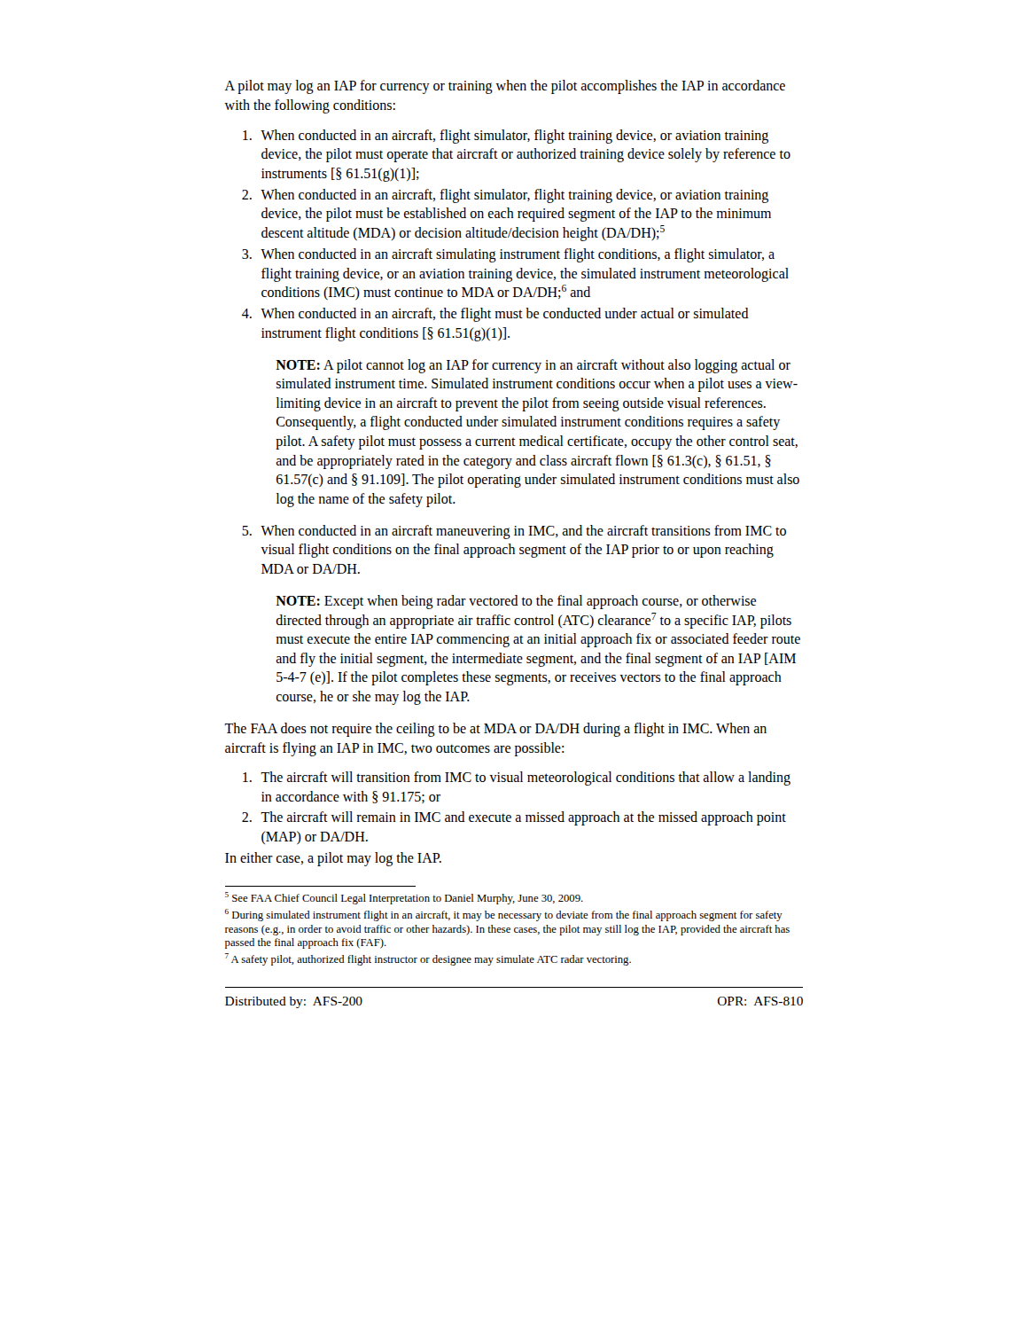A pilot may log an IAP for currency or training when the pilot accomplishes the IAP in accordance with the following conditions:
When conducted in an aircraft, flight simulator, flight training device, or aviation training device, the pilot must operate that aircraft or authorized training device solely by reference to instruments [§ 61.51(g)(1)];
When conducted in an aircraft, flight simulator, flight training device, or aviation training device, the pilot must be established on each required segment of the IAP to the minimum descent altitude (MDA) or decision altitude/decision height (DA/DH);5
When conducted in an aircraft simulating instrument flight conditions, a flight simulator, a flight training device, or an aviation training device, the simulated instrument meteorological conditions (IMC) must continue to MDA or DA/DH;6 and
When conducted in an aircraft, the flight must be conducted under actual or simulated instrument flight conditions [§ 61.51(g)(1)].
NOTE: A pilot cannot log an IAP for currency in an aircraft without also logging actual or simulated instrument time. Simulated instrument conditions occur when a pilot uses a view-limiting device in an aircraft to prevent the pilot from seeing outside visual references. Consequently, a flight conducted under simulated instrument conditions requires a safety pilot. A safety pilot must possess a current medical certificate, occupy the other control seat, and be appropriately rated in the category and class aircraft flown [§ 61.3(c), § 61.51, § 61.57(c) and § 91.109]. The pilot operating under simulated instrument conditions must also log the name of the safety pilot.
When conducted in an aircraft maneuvering in IMC, and the aircraft transitions from IMC to visual flight conditions on the final approach segment of the IAP prior to or upon reaching MDA or DA/DH.
NOTE: Except when being radar vectored to the final approach course, or otherwise directed through an appropriate air traffic control (ATC) clearance7 to a specific IAP, pilots must execute the entire IAP commencing at an initial approach fix or associated feeder route and fly the initial segment, the intermediate segment, and the final segment of an IAP [AIM 5-4-7 (e)]. If the pilot completes these segments, or receives vectors to the final approach course, he or she may log the IAP.
The FAA does not require the ceiling to be at MDA or DA/DH during a flight in IMC. When an aircraft is flying an IAP in IMC, two outcomes are possible:
The aircraft will transition from IMC to visual meteorological conditions that allow a landing in accordance with § 91.175; or
The aircraft will remain in IMC and execute a missed approach at the missed approach point (MAP) or DA/DH.
In either case, a pilot may log the IAP.
5 See FAA Chief Council Legal Interpretation to Daniel Murphy, June 30, 2009.
6 During simulated instrument flight in an aircraft, it may be necessary to deviate from the final approach segment for safety reasons (e.g., in order to avoid traffic or other hazards). In these cases, the pilot may still log the IAP, provided the aircraft has passed the final approach fix (FAF).
7 A safety pilot, authorized flight instructor or designee may simulate ATC radar vectoring.
Distributed by: AFS-200
OPR: AFS-810